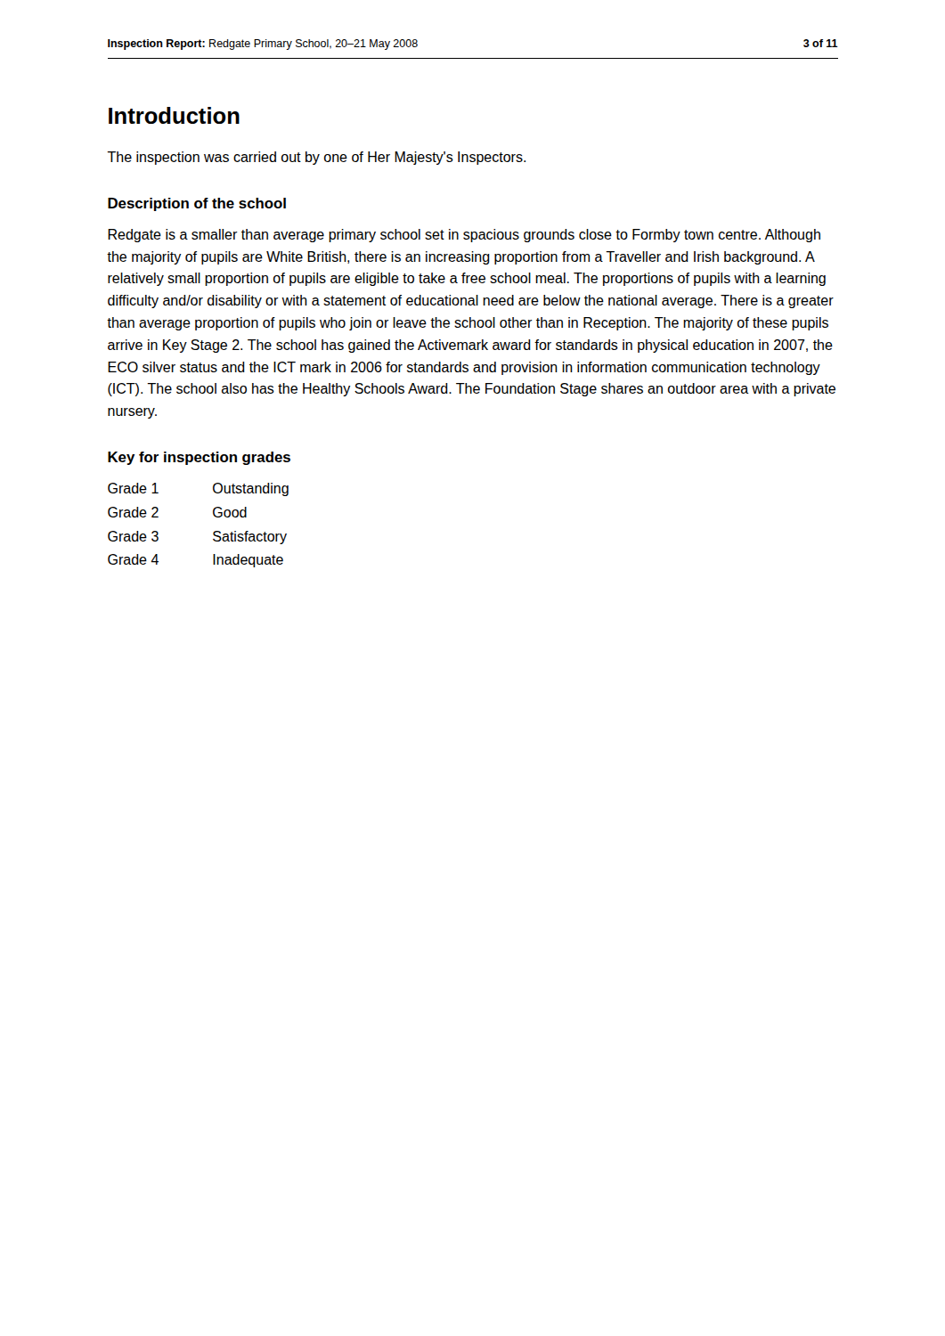Inspection Report: Redgate Primary School, 20–21 May 2008 3 of 11
Introduction
The inspection was carried out by one of Her Majesty's Inspectors.
Description of the school
Redgate is a smaller than average primary school set in spacious grounds close to Formby town centre. Although the majority of pupils are White British, there is an increasing proportion from a Traveller and Irish background. A relatively small proportion of pupils are eligible to take a free school meal. The proportions of pupils with a learning difficulty and/or disability or with a statement of educational need are below the national average. There is a greater than average proportion of pupils who join or leave the school other than in Reception. The majority of these pupils arrive in Key Stage 2. The school has gained the Activemark award for standards in physical education in 2007, the ECO silver status and the ICT mark in 2006 for standards and provision in information communication technology (ICT). The school also has the Healthy Schools Award. The Foundation Stage shares an outdoor area with a private nursery.
Key for inspection grades
| Grade 1 | Outstanding |
| Grade 2 | Good |
| Grade 3 | Satisfactory |
| Grade 4 | Inadequate |